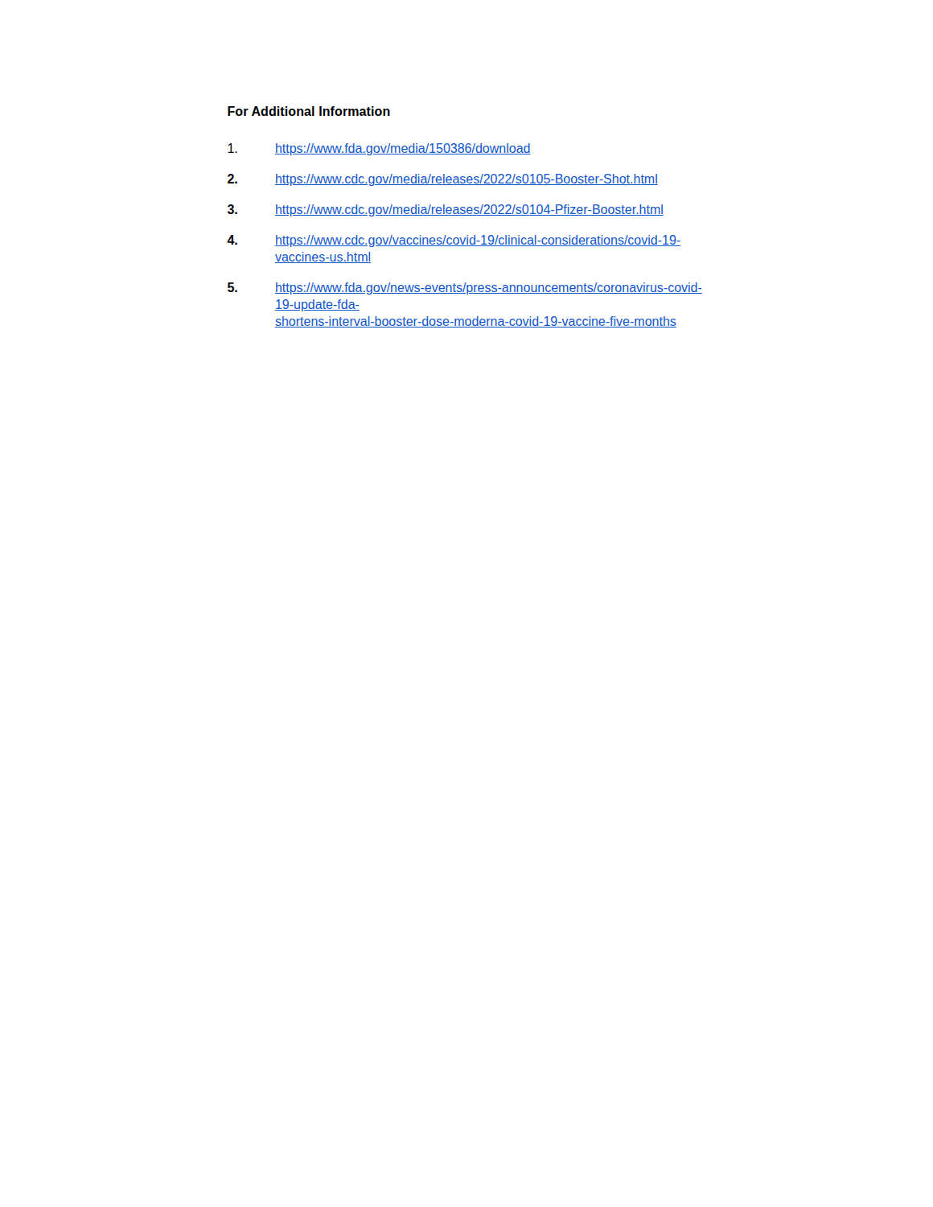For Additional Information
1. https://www.fda.gov/media/150386/download
2. https://www.cdc.gov/media/releases/2022/s0105-Booster-Shot.html
3. https://www.cdc.gov/media/releases/2022/s0104-Pfizer-Booster.html
4. https://www.cdc.gov/vaccines/covid-19/clinical-considerations/covid-19-vaccines-us.html
5. https://www.fda.gov/news-events/press-announcements/coronavirus-covid-19-update-fda-shortens-interval-booster-dose-moderna-covid-19-vaccine-five-months